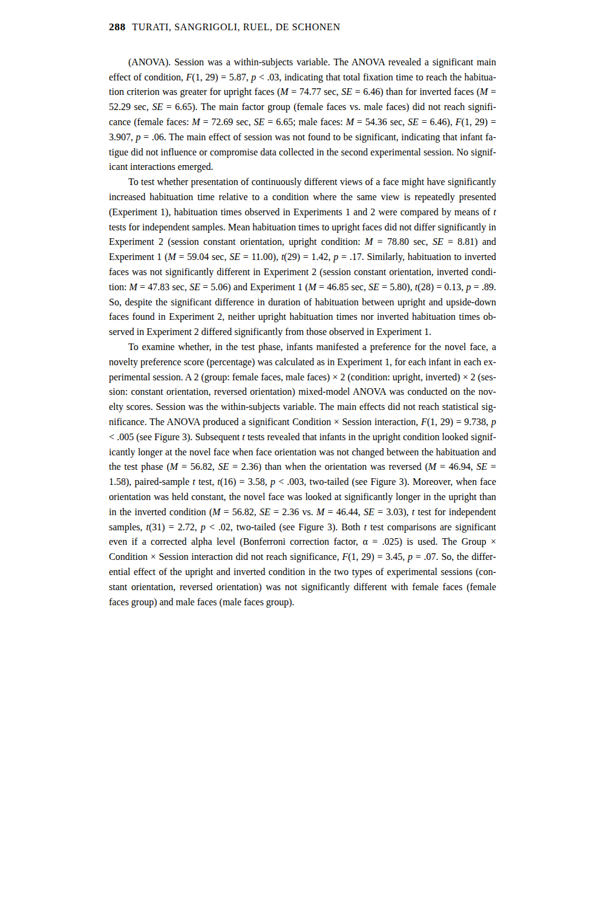288 TURATI, SANGRIGOLI, RUEL, DE SCHONEN
(ANOVA). Session was a within-subjects variable. The ANOVA revealed a significant main effect of condition, F(1, 29) = 5.87, p < .03, indicating that total fixation time to reach the habituation criterion was greater for upright faces (M = 74.77 sec, SE = 6.46) than for inverted faces (M = 52.29 sec, SE = 6.65). The main factor group (female faces vs. male faces) did not reach significance (female faces: M = 72.69 sec, SE = 6.65; male faces: M = 54.36 sec, SE = 6.46), F(1, 29) = 3.907, p = .06. The main effect of session was not found to be significant, indicating that infant fatigue did not influence or compromise data collected in the second experimental session. No significant interactions emerged.
To test whether presentation of continuously different views of a face might have significantly increased habituation time relative to a condition where the same view is repeatedly presented (Experiment 1), habituation times observed in Experiments 1 and 2 were compared by means of t tests for independent samples. Mean habituation times to upright faces did not differ significantly in Experiment 2 (session constant orientation, upright condition: M = 78.80 sec, SE = 8.81) and Experiment 1 (M = 59.04 sec, SE = 11.00), t(29) = 1.42, p = .17. Similarly, habituation to inverted faces was not significantly different in Experiment 2 (session constant orientation, inverted condition: M = 47.83 sec, SE = 5.06) and Experiment 1 (M = 46.85 sec, SE = 5.80), t(28) = 0.13, p = .89. So, despite the significant difference in duration of habituation between upright and upside-down faces found in Experiment 2, neither upright habituation times nor inverted habituation times observed in Experiment 2 differed significantly from those observed in Experiment 1.
To examine whether, in the test phase, infants manifested a preference for the novel face, a novelty preference score (percentage) was calculated as in Experiment 1, for each infant in each experimental session. A 2 (group: female faces, male faces) × 2 (condition: upright, inverted) × 2 (session: constant orientation, reversed orientation) mixed-model ANOVA was conducted on the novelty scores. Session was the within-subjects variable. The main effects did not reach statistical significance. The ANOVA produced a significant Condition × Session interaction, F(1, 29) = 9.738, p < .005 (see Figure 3). Subsequent t tests revealed that infants in the upright condition looked significantly longer at the novel face when face orientation was not changed between the habituation and the test phase (M = 56.82, SE = 2.36) than when the orientation was reversed (M = 46.94, SE = 1.58), paired-sample t test, t(16) = 3.58, p < .003, two-tailed (see Figure 3). Moreover, when face orientation was held constant, the novel face was looked at significantly longer in the upright than in the inverted condition (M = 56.82, SE = 2.36 vs. M = 46.44, SE = 3.03), t test for independent samples, t(31) = 2.72, p < .02, two-tailed (see Figure 3). Both t test comparisons are significant even if a corrected alpha level (Bonferroni correction factor, α = .025) is used. The Group × Condition × Session interaction did not reach significance, F(1, 29) = 3.45, p = .07. So, the differential effect of the upright and inverted condition in the two types of experimental sessions (constant orientation, reversed orientation) was not significantly different with female faces (female faces group) and male faces (male faces group).